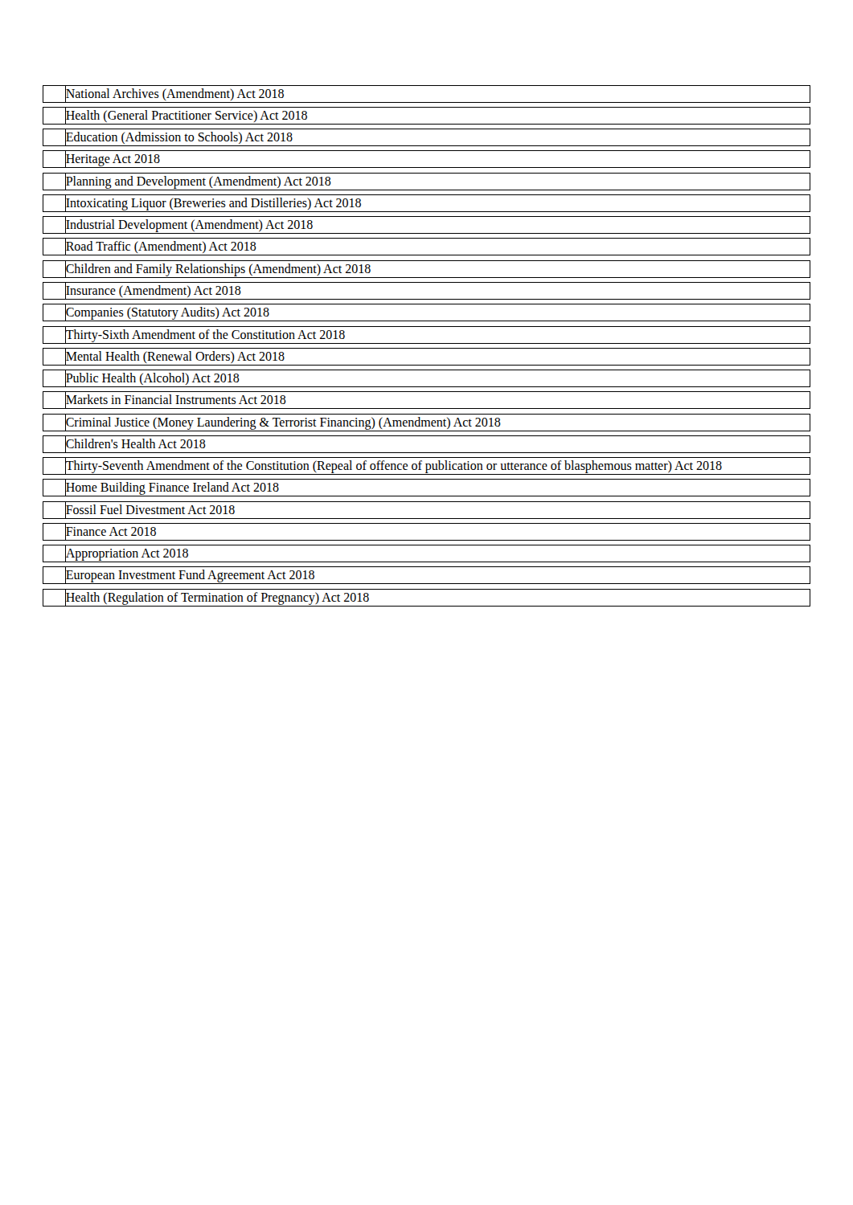| | National Archives (Amendment) Act 2018 |
| | Health (General Practitioner Service) Act 2018 |
| | Education (Admission to Schools) Act 2018 |
| | Heritage Act 2018 |
| | Planning and Development (Amendment) Act 2018 |
| | Intoxicating Liquor (Breweries and Distilleries) Act 2018 |
| | Industrial Development (Amendment) Act 2018 |
| | Road Traffic (Amendment) Act 2018 |
| | Children and Family Relationships (Amendment) Act 2018 |
| | Insurance (Amendment) Act 2018 |
| | Companies (Statutory Audits) Act 2018 |
| | Thirty-Sixth Amendment of the Constitution Act 2018 |
| | Mental Health (Renewal Orders) Act 2018 |
| | Public Health (Alcohol) Act 2018 |
| | Markets in Financial Instruments Act 2018 |
| | Criminal Justice (Money Laundering & Terrorist Financing) (Amendment) Act 2018 |
| | Children's Health Act 2018 |
| | Thirty-Seventh Amendment of the Constitution (Repeal of offence of publication or utterance of blasphemous matter) Act 2018 |
| | Home Building Finance Ireland Act 2018 |
| | Fossil Fuel Divestment Act 2018 |
| | Finance Act 2018 |
| | Appropriation Act 2018 |
| | European Investment Fund Agreement Act 2018 |
| | Health (Regulation of Termination of Pregnancy) Act 2018 |